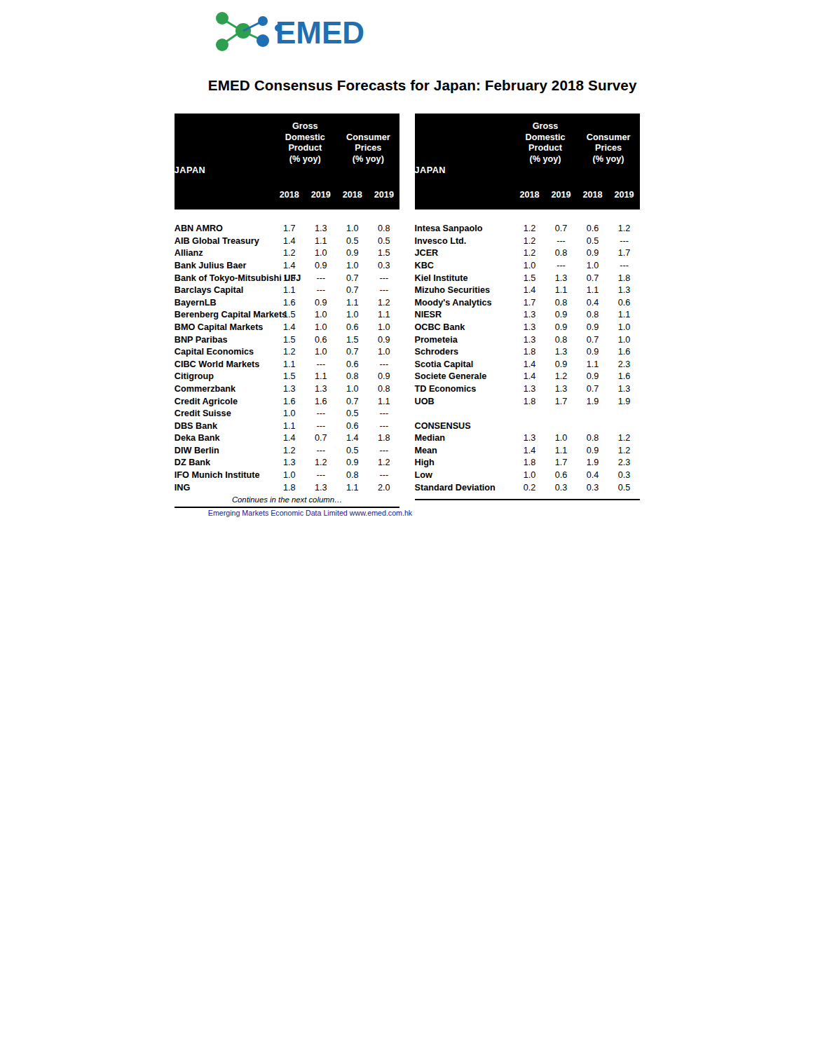EMED
EMED Consensus Forecasts for Japan: February 2018 Survey
| | Gross Domestic Product (% yoy) | Consumer Prices (% yoy) |
| JAPAN | | |
| | 2018 | 2019 | 2018 | 2019 |
| ABN AMRO | 1.7 | 1.3 | 1.0 | 0.8 |
| AIB Global Treasury | 1.4 | 1.1 | 0.5 | 0.5 |
| Allianz | 1.2 | 1.0 | 0.9 | 1.5 |
| Bank Julius Baer | 1.4 | 0.9 | 1.0 | 0.3 |
| Bank of Tokyo-Mitsubishi UFJ | 1.3 | --- | 0.7 | --- |
| Barclays Capital | 1.1 | --- | 0.7 | --- |
| BayernLB | 1.6 | 0.9 | 1.1 | 1.2 |
| Berenberg Capital Markets | 1.5 | 1.0 | 1.0 | 1.1 |
| BMO Capital Markets | 1.4 | 1.0 | 0.6 | 1.0 |
| BNP Paribas | 1.5 | 0.6 | 1.5 | 0.9 |
| Capital Economics | 1.2 | 1.0 | 0.7 | 1.0 |
| CIBC World Markets | 1.1 | --- | 0.6 | --- |
| Citigroup | 1.5 | 1.1 | 0.8 | 0.9 |
| Commerzbank | 1.3 | 1.3 | 1.0 | 0.8 |
| Credit Agricole | 1.6 | 1.6 | 0.7 | 1.1 |
| Credit Suisse | 1.0 | --- | 0.5 | --- |
| DBS Bank | 1.1 | --- | 0.6 | --- |
| Deka Bank | 1.4 | 0.7 | 1.4 | 1.8 |
| DIW Berlin | 1.2 | --- | 0.5 | --- |
| DZ Bank | 1.3 | 1.2 | 0.9 | 1.2 |
| IFO Munich Institute | 1.0 | --- | 0.8 | --- |
| ING | 1.8 | 1.3 | 1.1 | 2.0 |
| Continues in the next column… |
| | Gross Domestic Product (% yoy) | Consumer Prices (% yoy) |
| JAPAN | | |
| | 2018 | 2019 | 2018 | 2019 |
| Intesa Sanpaolo | 1.2 | 0.7 | 0.6 | 1.2 |
| Invesco Ltd. | 1.2 | --- | 0.5 | --- |
| JCER | 1.2 | 0.8 | 0.9 | 1.7 |
| KBC | 1.0 | --- | 1.0 | --- |
| Kiel Institute | 1.5 | 1.3 | 0.7 | 1.8 |
| Mizuho Securities | 1.4 | 1.1 | 1.1 | 1.3 |
| Moody's Analytics | 1.7 | 0.8 | 0.4 | 0.6 |
| NIESR | 1.3 | 0.9 | 0.8 | 1.1 |
| OCBC Bank | 1.3 | 0.9 | 0.9 | 1.0 |
| Prometeia | 1.3 | 0.8 | 0.7 | 1.0 |
| Schroders | 1.8 | 1.3 | 0.9 | 1.6 |
| Scotia Capital | 1.4 | 0.9 | 1.1 | 2.3 |
| Societe Generale | 1.4 | 1.2 | 0.9 | 1.6 |
| TD Economics | 1.3 | 1.3 | 0.7 | 1.3 |
| UOB | 1.8 | 1.7 | 1.9 | 1.9 |
| CONSENSUS | | | | |
| Median | 1.3 | 1.0 | 0.8 | 1.2 |
| Mean | 1.4 | 1.1 | 0.9 | 1.2 |
| High | 1.8 | 1.7 | 1.9 | 2.3 |
| Low | 1.0 | 0.6 | 0.4 | 0.3 |
| Standard Deviation | 0.2 | 0.3 | 0.3 | 0.5 |
Emerging Markets Economic Data Limited www.emed.com.hk